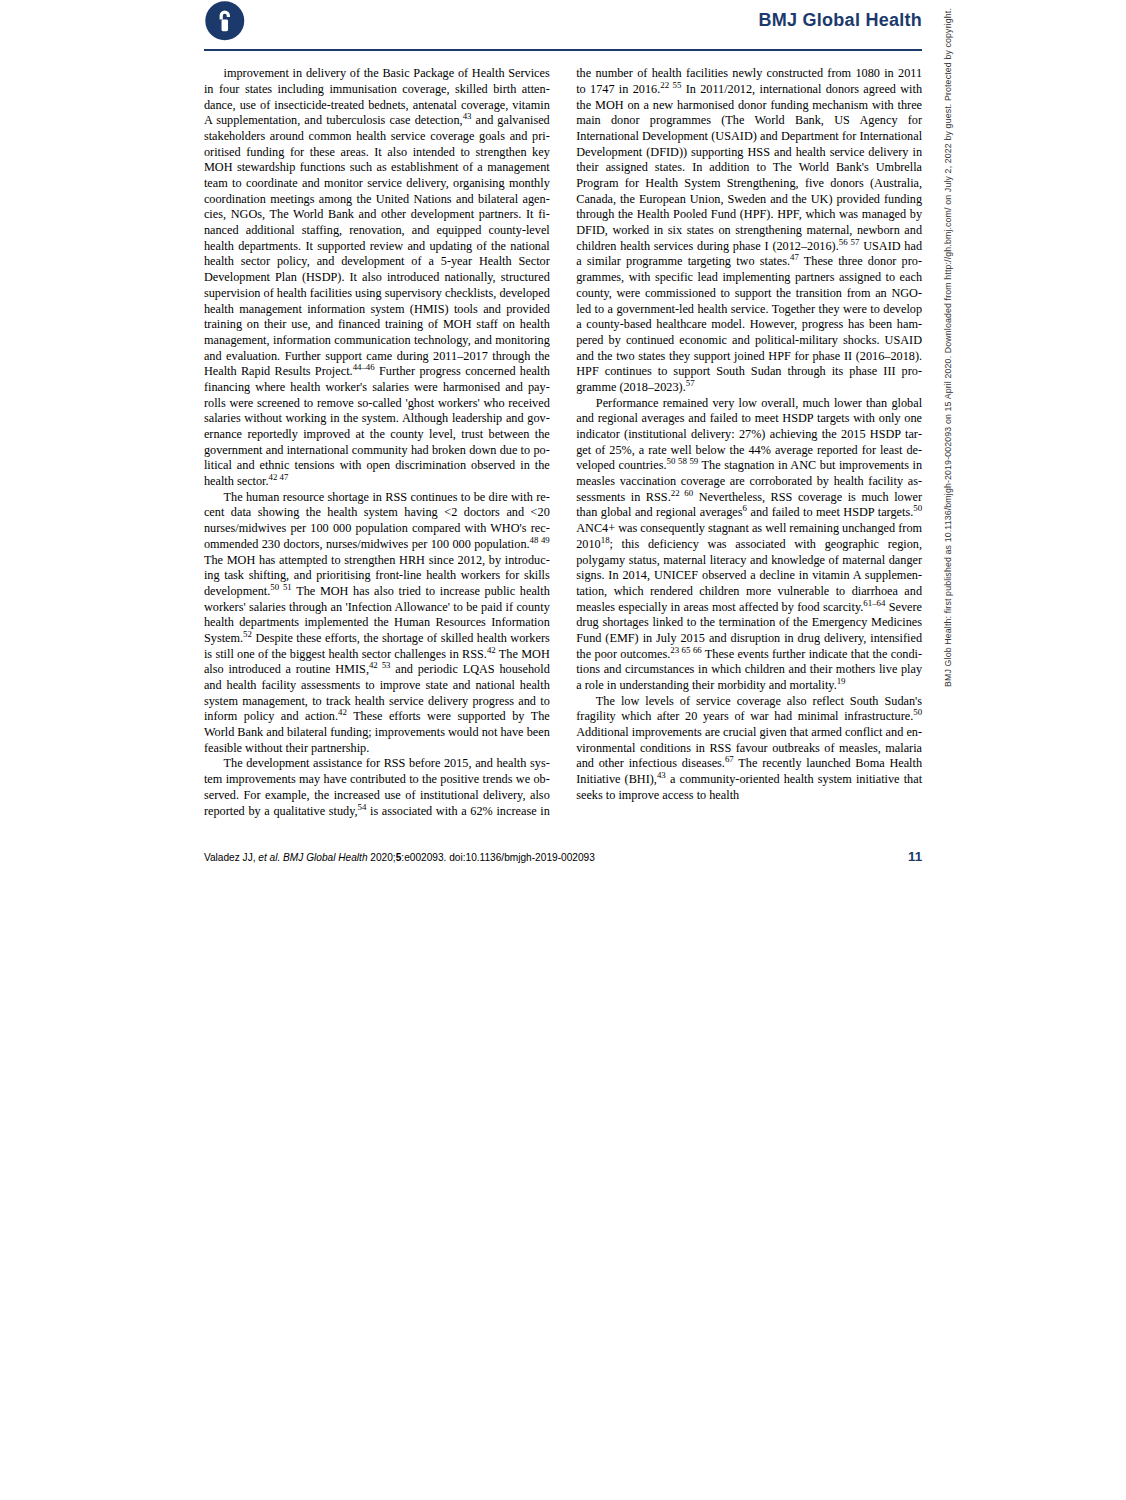BMJ Glob Health: first published as 10.1136/bmjgh-2019-002093 on 15 April 2020. Downloaded from http://gh.bmj.com/ on July 2, 2022 by guest. Protected by copyright.
BMJ Global Health
improvement in delivery of the Basic Package of Health Services in four states including immunisation coverage, skilled birth attendance, use of insecticide-treated bednets, antenatal coverage, vitamin A supplementation, and tuberculosis case detection,43 and galvanised stakeholders around common health service coverage goals and prioritised funding for these areas. It also intended to strengthen key MOH stewardship functions such as establishment of a management team to coordinate and monitor service delivery, organising monthly coordination meetings among the United Nations and bilateral agencies, NGOs, The World Bank and other development partners. It financed additional staffing, renovation, and equipped county-level health departments. It supported review and updating of the national health sector policy, and development of a 5-year Health Sector Development Plan (HSDP). It also introduced nationally, structured supervision of health facilities using supervisory checklists, developed health management information system (HMIS) tools and provided training on their use, and financed training of MOH staff on health management, information communication technology, and monitoring and evaluation. Further support came during 2011–2017 through the Health Rapid Results Project.44–46 Further progress concerned health financing where health worker's salaries were harmonised and payrolls were screened to remove so-called 'ghost workers' who received salaries without working in the system. Although leadership and governance reportedly improved at the county level, trust between the government and international community had broken down due to political and ethnic tensions with open discrimination observed in the health sector.42 47
The human resource shortage in RSS continues to be dire with recent data showing the health system having <2 doctors and <20 nurses/midwives per 100 000 population compared with WHO's recommended 230 doctors, nurses/midwives per 100 000 population.48 49 The MOH has attempted to strengthen HRH since 2012, by introducing task shifting, and prioritising front-line health workers for skills development.50 51 The MOH has also tried to increase public health workers' salaries through an 'Infection Allowance' to be paid if county health departments implemented the Human Resources Information System.52 Despite these efforts, the shortage of skilled health workers is still one of the biggest health sector challenges in RSS.42 The MOH also introduced a routine HMIS,42 53 and periodic LQAS household and health facility assessments to improve state and national health system management, to track health service delivery progress and to inform policy and action.42 These efforts were supported by The World Bank and bilateral funding; improvements would not have been feasible without their partnership.
The development assistance for RSS before 2015, and health system improvements may have contributed to the positive trends we observed. For example, the increased use of institutional delivery, also reported by a qualitative study,54 is associated with a 62% increase in the number of health facilities newly constructed from 1080 in 2011 to 1747 in 2016.22 55 In 2011/2012, international donors agreed with the MOH on a new harmonised donor funding mechanism with three main donor programmes (The World Bank, US Agency for International Development (USAID) and Department for International Development (DFID)) supporting HSS and health service delivery in their assigned states. In addition to The World Bank's Umbrella Program for Health System Strengthening, five donors (Australia, Canada, the European Union, Sweden and the UK) provided funding through the Health Pooled Fund (HPF). HPF, which was managed by DFID, worked in six states on strengthening maternal, newborn and children health services during phase I (2012–2016).56 57 USAID had a similar programme targeting two states.47 These three donor programmes, with specific lead implementing partners assigned to each county, were commissioned to support the transition from an NGO-led to a government-led health service. Together they were to develop a county-based healthcare model. However, progress has been hampered by continued economic and political-military shocks. USAID and the two states they support joined HPF for phase II (2016–2018). HPF continues to support South Sudan through its phase III programme (2018–2023).57
Performance remained very low overall, much lower than global and regional averages and failed to meet HSDP targets with only one indicator (institutional delivery: 27%) achieving the 2015 HSDP target of 25%, a rate well below the 44% average reported for least developed countries.50 58 59 The stagnation in ANC but improvements in measles vaccination coverage are corroborated by health facility assessments in RSS.22 60 Nevertheless, RSS coverage is much lower than global and regional averages6 and failed to meet HSDP targets.50 ANC4+ was consequently stagnant as well remaining unchanged from 201018; this deficiency was associated with geographic region, polygamy status, maternal literacy and knowledge of maternal danger signs. In 2014, UNICEF observed a decline in vitamin A supplementation, which rendered children more vulnerable to diarrhoea and measles especially in areas most affected by food scarcity.61–64 Severe drug shortages linked to the termination of the Emergency Medicines Fund (EMF) in July 2015 and disruption in drug delivery, intensified the poor outcomes.23 65 66 These events further indicate that the conditions and circumstances in which children and their mothers live play a role in understanding their morbidity and mortality.19
The low levels of service coverage also reflect South Sudan's fragility which after 20 years of war had minimal infrastructure.50 Additional improvements are crucial given that armed conflict and environmental conditions in RSS favour outbreaks of measles, malaria and other infectious diseases.67 The recently launched Boma Health Initiative (BHI),43 a community-oriented health system initiative that seeks to improve access to health
Valadez JJ, et al. BMJ Global Health 2020;5:e002093. doi:10.1136/bmjgh-2019-002093
11